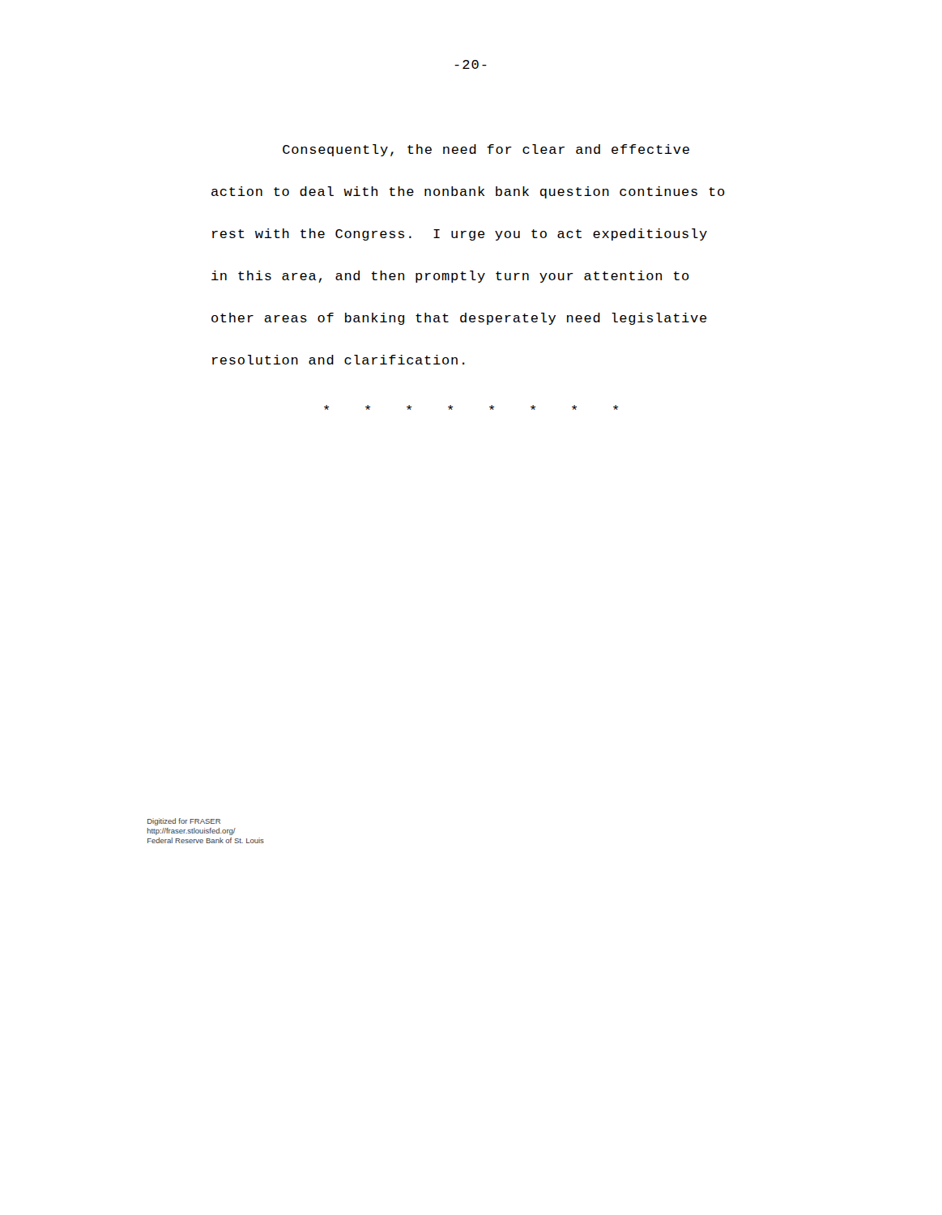-20-
Consequently, the need for clear and effective action to deal with the nonbank bank question continues to rest with the Congress. I urge you to act expeditiously in this area, and then promptly turn your attention to other areas of banking that desperately need legislative resolution and clarification.
* * * * * * * *
Digitized for FRASER
http://fraser.stlouisfed.org/
Federal Reserve Bank of St. Louis